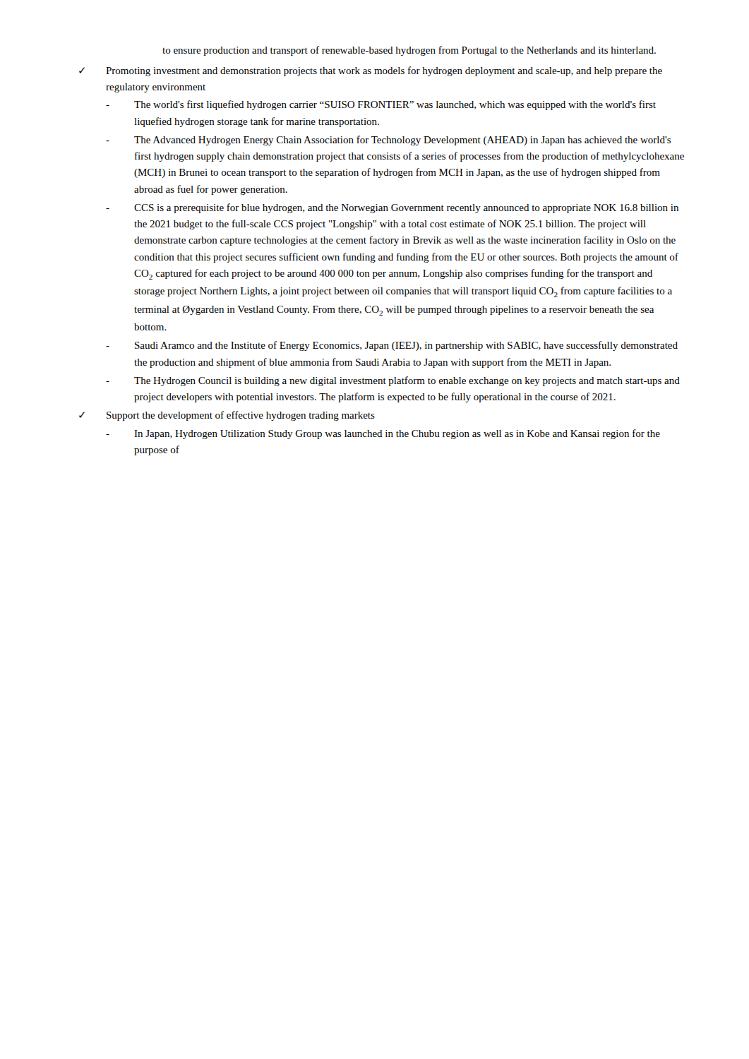to ensure production and transport of renewable-based hydrogen from Portugal to the Netherlands and its hinterland.
Promoting investment and demonstration projects that work as models for hydrogen deployment and scale-up, and help prepare the regulatory environment
The world's first liquefied hydrogen carrier “SUISO FRONTIER” was launched, which was equipped with the world's first liquefied hydrogen storage tank for marine transportation.
The Advanced Hydrogen Energy Chain Association for Technology Development (AHEAD) in Japan has achieved the world's first hydrogen supply chain demonstration project that consists of a series of processes from the production of methylcyclohexane (MCH) in Brunei to ocean transport to the separation of hydrogen from MCH in Japan, as the use of hydrogen shipped from abroad as fuel for power generation.
CCS is a prerequisite for blue hydrogen, and the Norwegian Government recently announced to appropriate NOK 16.8 billion in the 2021 budget to the full-scale CCS project "Longship" with a total cost estimate of NOK 25.1 billion. The project will demonstrate carbon capture technologies at the cement factory in Brevik as well as the waste incineration facility in Oslo on the condition that this project secures sufficient own funding and funding from the EU or other sources. Both projects the amount of CO2 captured for each project to be around 400 000 ton per annum, Longship also comprises funding for the transport and storage project Northern Lights, a joint project between oil companies that will transport liquid CO2 from capture facilities to a terminal at Øygarden in Vestland County. From there, CO2 will be pumped through pipelines to a reservoir beneath the sea bottom.
Saudi Aramco and the Institute of Energy Economics, Japan (IEEJ), in partnership with SABIC, have successfully demonstrated the production and shipment of blue ammonia from Saudi Arabia to Japan with support from the METI in Japan.
The Hydrogen Council is building a new digital investment platform to enable exchange on key projects and match start-ups and project developers with potential investors. The platform is expected to be fully operational in the course of 2021.
Support the development of effective hydrogen trading markets
In Japan, Hydrogen Utilization Study Group was launched in the Chubu region as well as in Kobe and Kansai region for the purpose of